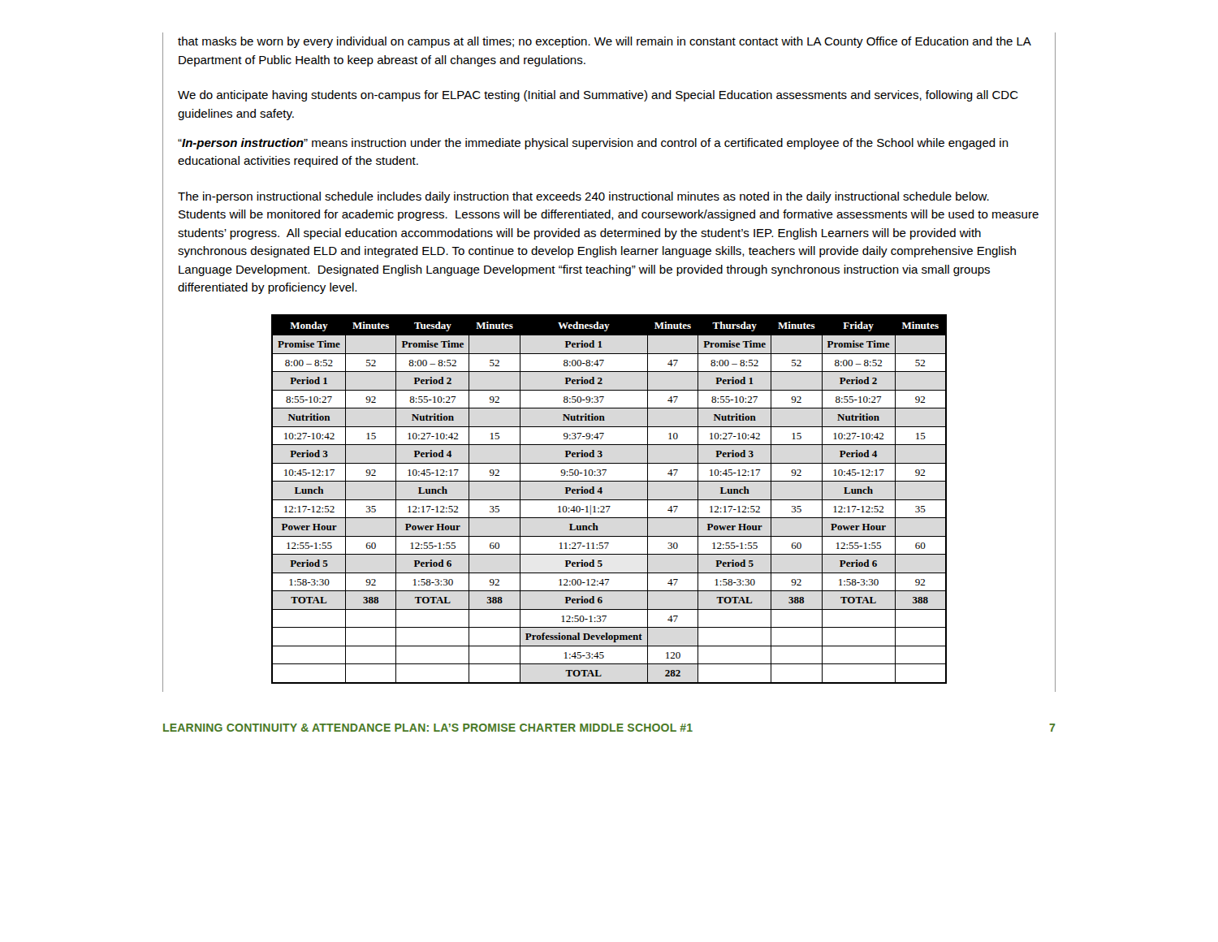that masks be worn by every individual on campus at all times; no exception. We will remain in constant contact with LA County Office of Education and the LA Department of Public Health to keep abreast of all changes and regulations.
We do anticipate having students on-campus for ELPAC testing (Initial and Summative) and Special Education assessments and services, following all CDC guidelines and safety.
“In-person instruction” means instruction under the immediate physical supervision and control of a certificated employee of the School while engaged in educational activities required of the student.
The in-person instructional schedule includes daily instruction that exceeds 240 instructional minutes as noted in the daily instructional schedule below. Students will be monitored for academic progress. Lessons will be differentiated, and coursework/assigned and formative assessments will be used to measure students’ progress. All special education accommodations will be provided as determined by the student’s IEP. English Learners will be provided with synchronous designated ELD and integrated ELD. To continue to develop English learner language skills, teachers will provide daily comprehensive English Language Development. Designated English Language Development “first teaching” will be provided through synchronous instruction via small groups differentiated by proficiency level.
| Monday | Minutes | Tuesday | Minutes | Wednesday | Minutes | Thursday | Minutes | Friday | Minutes |
| --- | --- | --- | --- | --- | --- | --- | --- | --- | --- |
| Promise Time | | Promise Time | | Period 1 | | Promise Time | | Promise Time | |
| 8:00 – 8:52 | 52 | 8:00 – 8:52 | 52 | 8:00-8:47 | 47 | 8:00 – 8:52 | 52 | 8:00 – 8:52 | 52 |
| Period 1 | | Period 2 | | Period 2 | | Period 1 | | Period 2 | |
| 8:55-10:27 | 92 | 8:55-10:27 | 92 | 8:50-9:37 | 47 | 8:55-10:27 | 92 | 8:55-10:27 | 92 |
| Nutrition | | Nutrition | | Nutrition | | Nutrition | | Nutrition | |
| 10:27-10:42 | 15 | 10:27-10:42 | 15 | 9:37-9:47 | 10 | 10:27-10:42 | 15 | 10:27-10:42 | 15 |
| Period 3 | | Period 4 | | Period 3 | | Period 3 | | Period 4 | |
| 10:45-12:17 | 92 | 10:45-12:17 | 92 | 9:50-10:37 | 47 | 10:45-12:17 | 92 | 10:45-12:17 | 92 |
| Lunch | | Lunch | | Period 4 | | Lunch | | Lunch | |
| 12:17-12:52 | 35 | 12:17-12:52 | 35 | 10:40-1/1:27 | 47 | 12:17-12:52 | 35 | 12:17-12:52 | 35 |
| Power Hour | | Power Hour | | Lunch | | Power Hour | | Power Hour | |
| 12:55-1:55 | 60 | 12:55-1:55 | 60 | 11:27-11:57 | 30 | 12:55-1:55 | 60 | 12:55-1:55 | 60 |
| Period 5 | | Period 6 | | Period 5 | | Period 5 | | Period 6 | |
| 1:58-3:30 | 92 | 1:58-3:30 | 92 | 12:00-12:47 | 47 | 1:58-3:30 | 92 | 1:58-3:30 | 92 |
| TOTAL | 388 | TOTAL | 388 | Period 6 | | TOTAL | 388 | TOTAL | 388 |
| | | | | 12:50-1:37 | 47 | | | | |
| | | | | Professional Development | | | | | |
| | | | | 1:45-3:45 | 120 | | | | |
| | | | | TOTAL | 282 | | | | |
Learning Continuity & Attendance Plan: LA’s Promise Charter Middle School #1 7